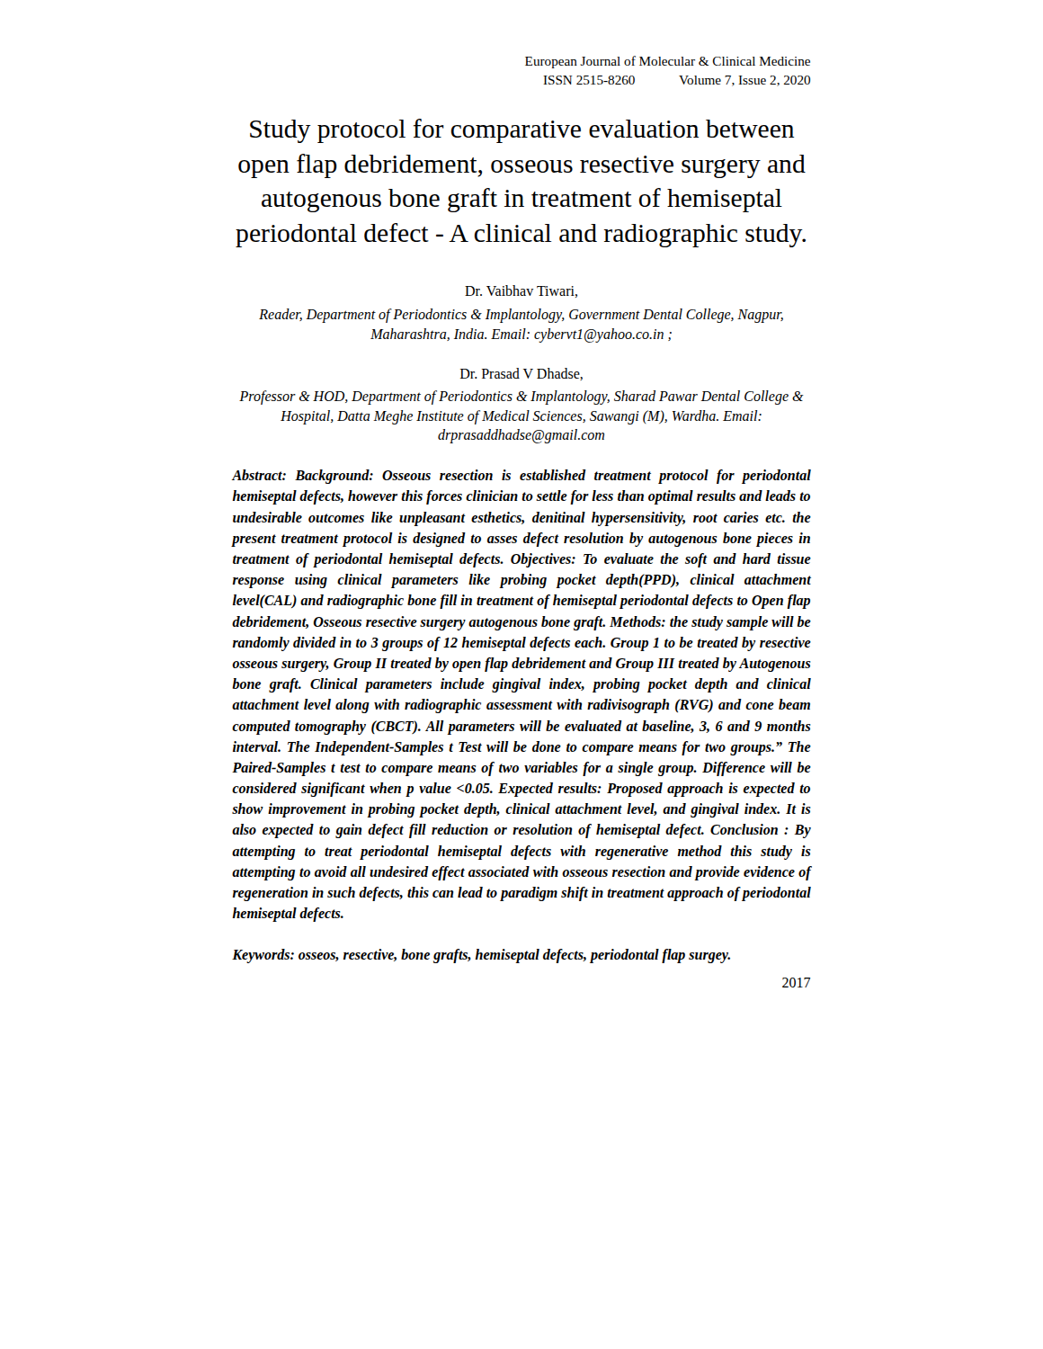European Journal of Molecular & Clinical Medicine ISSN 2515-8260 Volume 7, Issue 2, 2020
Study protocol for comparative evaluation between open flap debridement, osseous resective surgery and autogenous bone graft in treatment of hemiseptal periodontal defect - A clinical and radiographic study.
Dr. Vaibhav Tiwari, Reader, Department of Periodontics & Implantology, Government Dental College, Nagpur, Maharashtra, India. Email: cybervt1@yahoo.co.in ;
Dr. Prasad V Dhadse, Professor & HOD, Department of Periodontics & Implantology, Sharad Pawar Dental College & Hospital, Datta Meghe Institute of Medical Sciences, Sawangi (M), Wardha. Email: drprasaddhadse@gmail.com
Abstract: Background: Osseous resection is established treatment protocol for periodontal hemiseptal defects, however this forces clinician to settle for less than optimal results and leads to undesirable outcomes like unpleasant esthetics, denitinal hypersensitivity, root caries etc. the present treatment protocol is designed to asses defect resolution by autogenous bone pieces in treatment of periodontal hemiseptal defects. Objectives: To evaluate the soft and hard tissue response using clinical parameters like probing pocket depth(PPD), clinical attachment level(CAL) and radiographic bone fill in treatment of hemiseptal periodontal defects to Open flap debridement, Osseous resective surgery autogenous bone graft. Methods: the study sample will be randomly divided in to 3 groups of 12 hemiseptal defects each. Group 1 to be treated by resective osseous surgery, Group II treated by open flap debridement and Group III treated by Autogenous bone graft. Clinical parameters include gingival index, probing pocket depth and clinical attachment level along with radiographic assessment with radivisograph (RVG) and cone beam computed tomography (CBCT). All parameters will be evaluated at baseline, 3, 6 and 9 months interval. The Independent-Samples t Test will be done to compare means for two groups.” The Paired-Samples t test to compare means of two variables for a single group. Difference will be considered significant when p value <0.05. Expected results: Proposed approach is expected to show improvement in probing pocket depth, clinical attachment level, and gingival index. It is also expected to gain defect fill reduction or resolution of hemiseptal defect. Conclusion : By attempting to treat periodontal hemiseptal defects with regenerative method this study is attempting to avoid all undesired effect associated with osseous resection and provide evidence of regeneration in such defects, this can lead to paradigm shift in treatment approach of periodontal hemiseptal defects.
Keywords: osseos, resective, bone grafts, hemiseptal defects, periodontal flap surgey.
2017